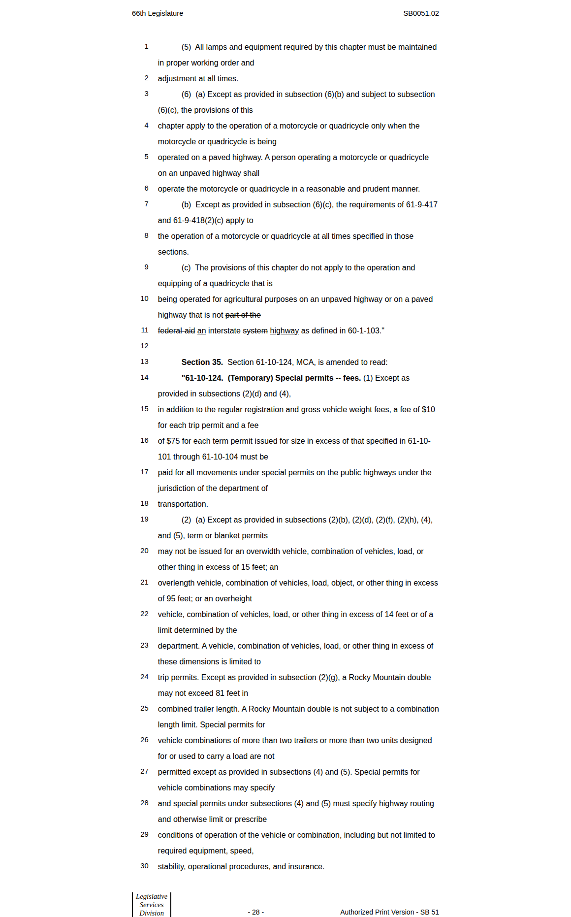66th Legislature
SB0051.02
(5) All lamps and equipment required by this chapter must be maintained in proper working order and
adjustment at all times.
(6) (a) Except as provided in subsection (6)(b) and subject to subsection (6)(c), the provisions of this
chapter apply to the operation of a motorcycle or quadricycle only when the motorcycle or quadricycle is being
operated on a paved highway. A person operating a motorcycle or quadricycle on an unpaved highway shall
operate the motorcycle or quadricycle in a reasonable and prudent manner.
(b) Except as provided in subsection (6)(c), the requirements of 61-9-417 and 61-9-418(2)(c) apply to
the operation of a motorcycle or quadricycle at all times specified in those sections.
(c) The provisions of this chapter do not apply to the operation and equipping of a quadricycle that is
being operated for agricultural purposes on an unpaved highway or on a paved highway that is not part of the
federal-aid an interstate system highway as defined in 60-1-103."
Section 35. Section 61-10-124, MCA, is amended to read:
"61-10-124. (Temporary) Special permits -- fees. (1) Except as provided in subsections (2)(d) and (4),
in addition to the regular registration and gross vehicle weight fees, a fee of $10 for each trip permit and a fee
of $75 for each term permit issued for size in excess of that specified in 61-10-101 through 61-10-104 must be
paid for all movements under special permits on the public highways under the jurisdiction of the department of
transportation.
(2) (a) Except as provided in subsections (2)(b), (2)(d), (2)(f), (2)(h), (4), and (5), term or blanket permits
may not be issued for an overwidth vehicle, combination of vehicles, load, or other thing in excess of 15 feet; an
overlength vehicle, combination of vehicles, load, object, or other thing in excess of 95 feet; or an overheight
vehicle, combination of vehicles, load, or other thing in excess of 14 feet or of a limit determined by the
department. A vehicle, combination of vehicles, load, or other thing in excess of these dimensions is limited to
trip permits. Except as provided in subsection (2)(g), a Rocky Mountain double may not exceed 81 feet in
combined trailer length. A Rocky Mountain double is not subject to a combination length limit. Special permits for
vehicle combinations of more than two trailers or more than two units designed for or used to carry a load are not
permitted except as provided in subsections (4) and (5). Special permits for vehicle combinations may specify
and special permits under subsections (4) and (5) must specify highway routing and otherwise limit or prescribe
conditions of operation of the vehicle or combination, including but not limited to required equipment, speed,
stability, operational procedures, and insurance.
Legislative Services Division
- 28 -
Authorized Print Version - SB 51